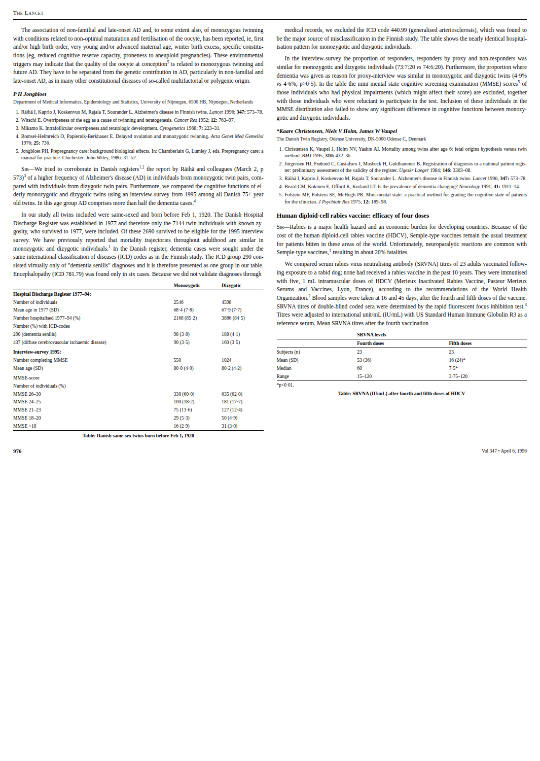The Lancet
The association of non-familial and late-onset AD and, to some extent also, of monozygous twinning with conditions related to non-optimal maturation and fertilisation of the oocyte, has been reported, ie, first and/or high birth order, very young and/or advanced maternal age, winter birth excess, specific constitutions (eg, reduced cognitive reserve capacity, proneness to aneuploid pregnancies). These environmental triggers may indicate that the quality of the oocyte at conception5 is related to monozygous twinning and future AD. They have to be separated from the genetic contribution in AD, particularly in non-familial and late-onset AD, as in many other constitutional diseases of so-called multifactorial or polygenic origin.
P H Jongbloet
Department of Medical Informatics, Epidemiology and Statistics, University of Nijmegen, 6500 HB, Nijmegen, Netherlands
Räihä I, Kaprio J, Koskenvuo M, Rajala T, Sourander L. Alzheimer's disease in Finnish twins. Lancet 1996; 347: 573–78.
Witschi E. Overripeness of the egg as a cause of twinning and teratogenesis. Cancer Res 1952; 12: 763–97.
Mikamo K. Intrafollicular overripeness and teratologic development. Cytogenetics 1968; 7: 223–31.
Bomsel-Helmreich O, Papiernik-Berkhauer E. Delayed ovulation and monozygotic twinning. Acta Genet Med Gemellol 1976; 25: 736.
Jongbloet PH. Prepregnancy care: background biological effects. In: Chamberlain G, Lumley J, eds. Prepregnancy care: a manual for practice. Chichester: John Wiley, 1986: 31–52.
Sir—We tried to corroborate in Danish registers1,2 the report by Räihä and colleagues (March 2, p 573)3 of a higher frequency of Alzheimer's disease (AD) in individuals from monozygotic twin pairs, compared with individuals from dizygotic twin pairs. Furthermore, we compared the cognitive functions of elderly monozygotic and dizygotic twins using an interview-survey from 1995 among all Danish 75+ year old twins. In this age group AD comprises more than half the dementia cases.4
In our study all twins included were same-sexed and born before Feb 1, 1920. The Danish Hospital Discharge Register was established in 1977 and therefore only the 7144 twin individuals with known zygosity, who survived to 1977, were included. Of these 2690 survived to be eligible for the 1995 interview survey. We have previously reported that mortality trajectories throughout adulthood are similar in monozygotic and dizygotic individuals.1 In the Danish register, dementia cases were sought under the same international classification of diseases (ICD) codes as in the Finnish study. The ICD group 290 consisted virtually only of "dementia senilis" diagnoses and it is therefore presented as one group in our table. Encephalopathy (ICD 781.79) was found only in six cases. Because we did not validate diagnoses through
| | Monozygotic | Dizygotic |
| --- | --- | --- |
| Hospital Discharge Register 1977–94: | | |
| Number of individuals | 2546 | 4598 |
| Mean age in 1977 (SD) | 68·4 (7·8) | 67·9 (7·7) |
| Number hospitalised 1977–94 (%) | 2168 (85·2) | 3886 (84·5) |
| Number (%) with ICD-codes | | |
| 290 (dementia senilis) | 98 (3·8) | 188 (4·1) |
| 437 (diffuse cerebrovascular ischaemic disease) | 90 (3·5) | 160 (3·5) |
| Interview-survey 1995: | | |
| Number completing MMSE | 550 | 1024 |
| Mean age (SD) | 80·0 (4·0) | 80·2 (4·2) |
| MMSE-score | | |
| Number of individuals (%) | | |
| MMSE 26–30 | 330 (60·0) | 635 (62·0) |
| MMSE 24–25 | 100 (18·2) | 181 (17·7) |
| MMSE 21–23 | 75 (13·6) | 127 (12·4) |
| MMSE 18–20 | 29 (5·3) | 50 (4·9) |
| MMSE <18 | 16 (2·9) | 31 (3·0) |
Table: Danish same-sex twins born before Feb 1, 1920
medical records, we excluded the ICD code 440.99 (generalised arteriosclerosis), which was found to be the major source of misclassification in the Finnish study. The table shows the nearly identical hospitalisation pattern for monozygotic and dizygotic individuals.
In the interview-survey the proportion of responders, responders by proxy and non-responders was similar for monozygotic and dizygotic individuals (73:7:20 vs 74:6:20). Furthermore, the proportion where dementia was given as reason for proxy-interview was similar in monozygotic and dizygotic twins (4·9% vs 4·6%, p>0·5). In the table the mini mental state cognitive screening examination (MMSE) scores5 of those individuals who had physical impairments (which might affect their score) are excluded, together with those individuals who were reluctant to participate in the test. Inclusion of these individuals in the MMSE distribution also failed to show any significant difference in cognitive functions between monozygotic and dizygotic individuals.
*Kaare Christensen, Niels V Holm, James W Vaupel
The Danish Twin Registry, Odense University, DK-5000 Odense C, Denmark
Christensen K, Vaupel J, Holm NV, Yashin AI. Mortality among twins after age 6: fetal origins hypothesis versus twin method. BMJ 1995; 310: 432–36.
Jürgensen HJ, Frølund C, Gustafsen J, Mosbeck H, Guldhammer B. Registration of diagnosis in a national patient register: preliminary assessment of the validity of the register. Ugeskr Laeger 1984; 146: 3303–08.
Räihä I, Kaprio J, Koskenvuo M, Rajala T, Sourander L. Alzheimer's disease in Finnish twins. Lancet 1996; 347: 573–78.
Beard CM, Kokmen E, Offord K, Kurland LT. Is the prevalence of dementia changing? Neurology 1991; 41: 1911–14.
Folstein MF, Folstein SE, McHugh PR. Mini-mental state: a practical method for grading the cognitive state of patients for the clinician. J Psychiatr Res 1975; 12: 189–98.
Human diploid-cell rabies vaccine: efficacy of four doses
Sir—Rabies is a major health hazard and an economic burden for developing countries. Because of the cost of the human diploid-cell rabies vaccine (HDCV), Semple-type vaccines remain the usual treatment for patients bitten in these areas of the world. Unfortunately, neuroparalytic reactions are common with Semple-type vaccines,1 resulting in about 20% fatalities.
We compared serum rabies virus neutralising antibody (SRVNA) titres of 23 adults vaccinated following exposure to a rabid dog; none had received a rabies vaccine in the past 10 years. They were immunised with five, 1 mL intramuscular doses of HDCV (Merieux Inactivated Rabies Vaccine, Pasteur Merieux Serums and Vaccines, Lyon, France), according to the recommendations of the World Health Organization.2 Blood samples were taken at 16 and 45 days, after the fourth and fifth doses of the vaccine. SRVNA titres of double-blind coded sera were determined by the rapid fluorescent focus inhibition test.3 Titres were adjusted to international unit/mL (IU/mL) with US Standard Human Immune Globulin R3 as a reference serum. Mean SRVNA titres after the fourth vaccination
| | SRVNA levels |
| --- | --- |
| | Fourth doses | Fifth doses |
| Subjects (n) | 23 | 23 |
| Mean (SD) | 53 (36) | 16 (24)* |
| Median | 60 | 7·5* |
| Range | 15–120 | 3·75–120 |
*p<0·01.
Table: SRVNA (IU/mL) after fourth and fifth doses of HDCV
976 Vol 347 • April 6, 1996